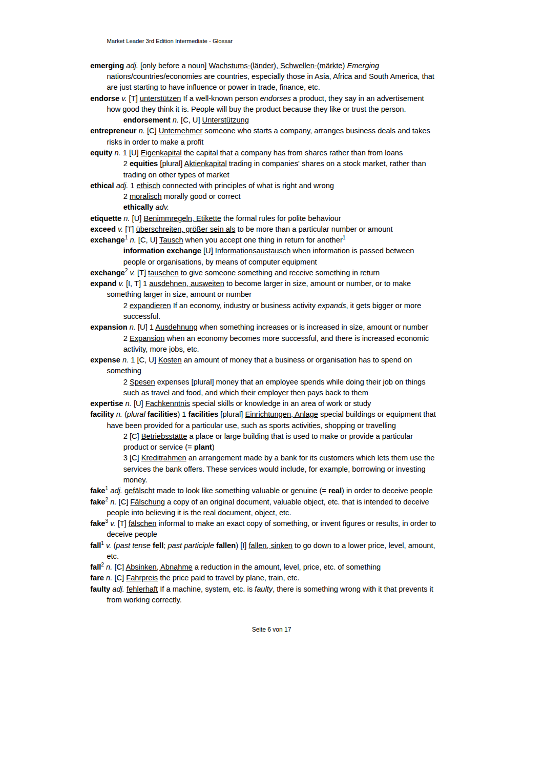Market Leader 3rd Edition Intermediate - Glossar
emerging adj. [only before a noun] Wachstums-(länder), Schwellen-(märkte) Emerging nations/countries/economies are countries, especially those in Asia, Africa and South America, that are just starting to have influence or power in trade, finance, etc.
endorse v. [T] unterstützen If a well-known person endorses a product, they say in an advertisement how good they think it is. People will buy the product because they like or trust the person. endorsement n. [C, U] Unterstützung
entrepreneur n. [C] Unternehmer someone who starts a company, arranges business deals and takes risks in order to make a profit
equity n. 1 [U] Eigenkapital the capital that a company has from shares rather than from loans 2 equities [plural] Aktienkapital trading in companies' shares on a stock market, rather than trading on other types of market
ethical adj. 1 ethisch connected with principles of what is right and wrong 2 moralisch morally good or correct ethically adv.
etiquette n. [U] Benimmregeln, Etikette the formal rules for polite behaviour
exceed v. [T] überschreiten, größer sein als to be more than a particular number or amount
exchange1 n. [C, U] Tausch when you accept one thing in return for another1 information exchange [U] Informationsaustausch when information is passed between people or organisations, by means of computer equipment
exchange2 v. [T] tauschen to give someone something and receive something in return
expand v. [I, T] 1 ausdehnen, ausweiten to become larger in size, amount or number, or to make something larger in size, amount or number 2 expandieren If an economy, industry or business activity expands, it gets bigger or more successful.
expansion n. [U] 1 Ausdehnung when something increases or is increased in size, amount or number 2 Expansion when an economy becomes more successful, and there is increased economic activity, more jobs, etc.
expense n. 1 [C, U] Kosten an amount of money that a business or organisation has to spend on something 2 Spesen expenses [plural] money that an employee spends while doing their job on things such as travel and food, and which their employer then pays back to them
expertise n. [U] Fachkenntnis special skills or knowledge in an area of work or study
facility n. (plural facilities) 1 facilities [plural] Einrichtungen, Anlage special buildings or equipment that have been provided for a particular use, such as sports activities, shopping or travelling 2 [C] Betriebsstätte a place or large building that is used to make or provide a particular product or service (= plant) 3 [C] Kreditrahmen an arrangement made by a bank for its customers which lets them use the services the bank offers. These services would include, for example, borrowing or investing money.
fake1 adj. gefälscht made to look like something valuable or genuine (= real) in order to deceive people
fake2 n. [C] Fälschung a copy of an original document, valuable object, etc. that is intended to deceive people into believing it is the real document, object, etc.
fake3 v. [T] fälschen informal to make an exact copy of something, or invent figures or results, in order to deceive people
fall1 v. (past tense fell; past participle fallen) [I] fallen, sinken to go down to a lower price, level, amount, etc.
fall2 n. [C] Absinken, Abnahme a reduction in the amount, level, price, etc. of something
fare n. [C] Fahrpreis the price paid to travel by plane, train, etc.
faulty adj. fehlerhaft If a machine, system, etc. is faulty, there is something wrong with it that prevents it from working correctly.
Seite 6 von 17